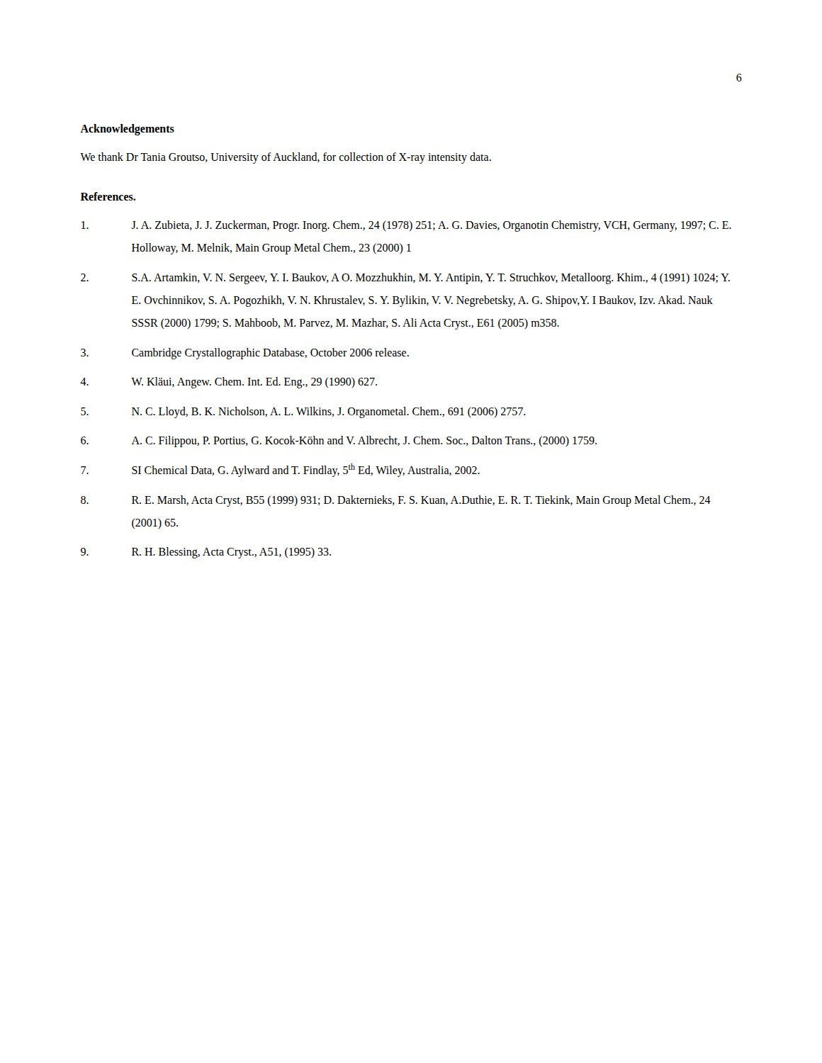6
Acknowledgements
We thank Dr Tania Groutso, University of Auckland, for collection of X-ray intensity data.
References.
1. J. A. Zubieta, J. J. Zuckerman, Progr. Inorg. Chem., 24 (1978) 251; A. G. Davies, Organotin Chemistry, VCH, Germany, 1997; C. E. Holloway, M. Melnik, Main Group Metal Chem., 23 (2000) 1
2. S.A. Artamkin, V. N. Sergeev, Y. I. Baukov, A O. Mozzhukhin, M. Y. Antipin, Y. T. Struchkov, Metalloorg. Khim., 4 (1991) 1024; Y. E. Ovchinnikov, S. A. Pogozhikh, V. N. Khrustalev, S. Y. Bylikin, V. V. Negrebetsky, A. G. Shipov,Y. I Baukov, Izv. Akad. Nauk SSSR (2000) 1799; S. Mahboob, M. Parvez, M. Mazhar, S. Ali Acta Cryst., E61 (2005) m358.
3. Cambridge Crystallographic Database, October 2006 release.
4. W. Kläui, Angew. Chem. Int. Ed. Eng., 29 (1990) 627.
5. N. C. Lloyd, B. K. Nicholson, A. L. Wilkins, J. Organometal. Chem., 691 (2006) 2757.
6. A. C. Filippou, P. Portius, G. Kocok-Köhn and V. Albrecht, J. Chem. Soc., Dalton Trans., (2000) 1759.
7. SI Chemical Data, G. Aylward and T. Findlay, 5th Ed, Wiley, Australia, 2002.
8. R. E. Marsh, Acta Cryst, B55 (1999) 931; D. Dakternieks, F. S. Kuan, A.Duthie, E. R. T. Tiekink, Main Group Metal Chem., 24 (2001) 65.
9. R. H. Blessing, Acta Cryst., A51, (1995) 33.